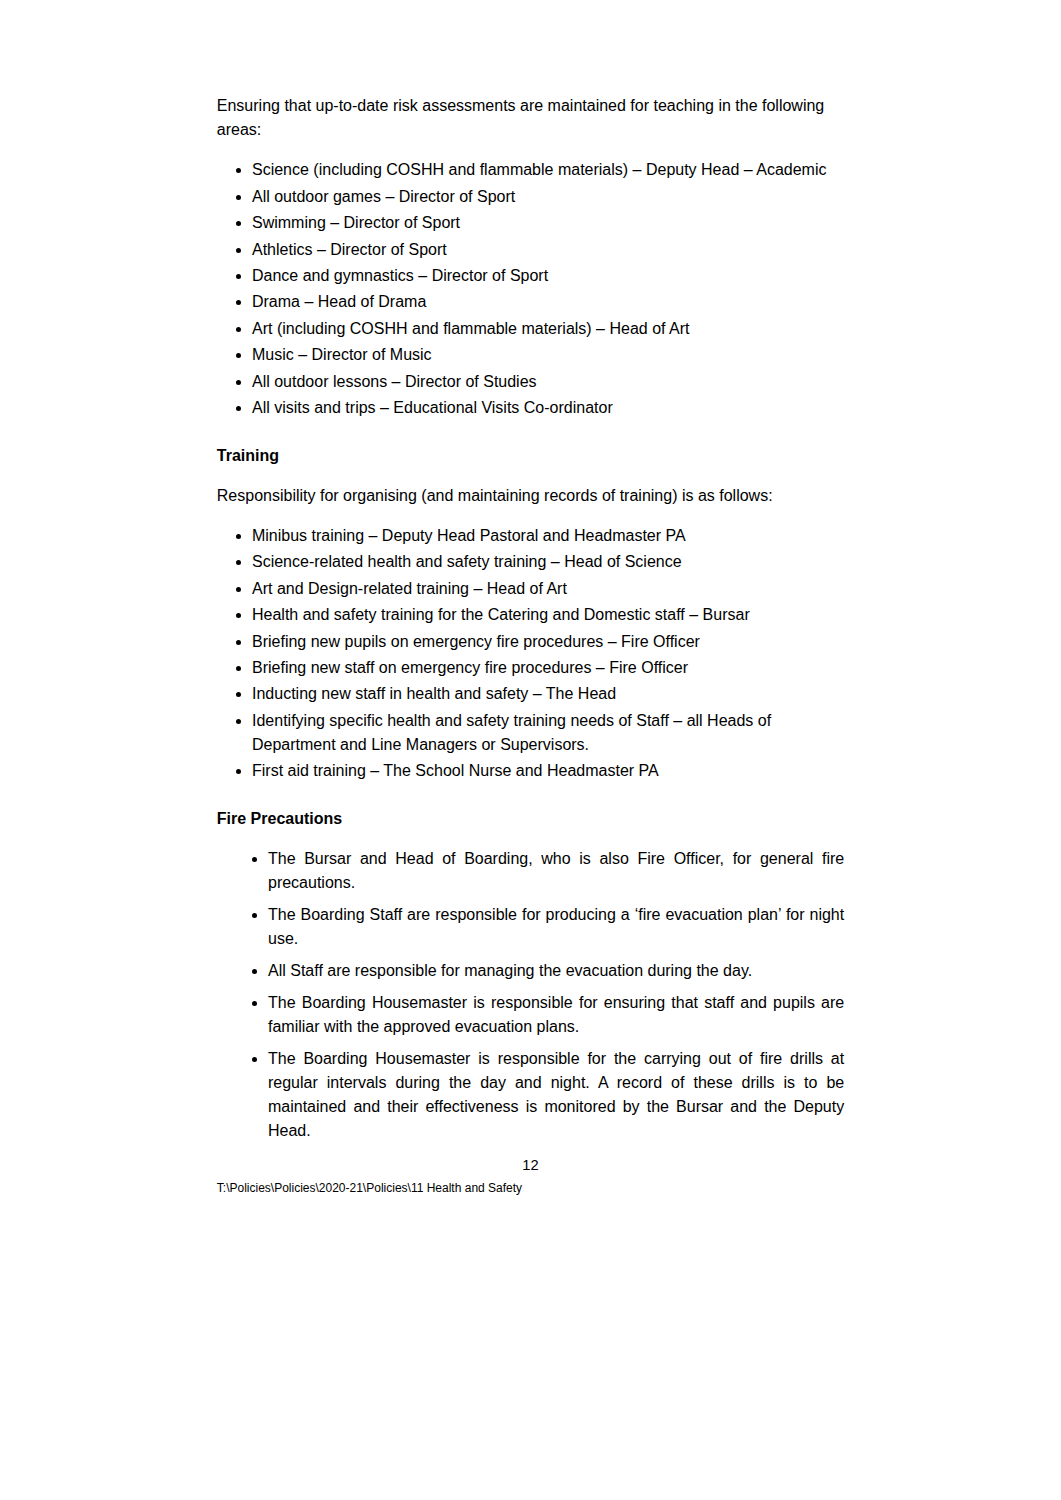Ensuring that up-to-date risk assessments are maintained for teaching in the following areas:
Science (including COSHH and flammable materials) – Deputy Head – Academic
All outdoor games – Director of Sport
Swimming – Director of Sport
Athletics – Director of Sport
Dance and gymnastics – Director of Sport
Drama – Head of Drama
Art (including COSHH and flammable materials) – Head of Art
Music – Director of Music
All outdoor lessons – Director of Studies
All visits and trips – Educational Visits Co-ordinator
Training
Responsibility for organising (and maintaining records of training) is as follows:
Minibus training – Deputy Head Pastoral and Headmaster PA
Science-related health and safety training – Head of Science
Art and Design-related training – Head of Art
Health and safety training for the Catering and Domestic staff – Bursar
Briefing new pupils on emergency fire procedures – Fire Officer
Briefing new staff on emergency fire procedures – Fire Officer
Inducting new staff in health and safety – The Head
Identifying specific health and safety training needs of Staff – all Heads of Department and Line Managers or Supervisors.
First aid training – The School Nurse and Headmaster PA
Fire Precautions
The Bursar and Head of Boarding, who is also Fire Officer, for general fire precautions.
The Boarding Staff are responsible for producing a ‘fire evacuation plan’ for night use.
All Staff are responsible for managing the evacuation during the day.
The Boarding Housemaster is responsible for ensuring that staff and pupils are familiar with the approved evacuation plans.
The Boarding Housemaster is responsible for the carrying out of fire drills at regular intervals during the day and night. A record of these drills is to be maintained and their effectiveness is monitored by the Bursar and the Deputy Head.
12
T:\Policies\Policies\2020-21\Policies\11 Health and Safety